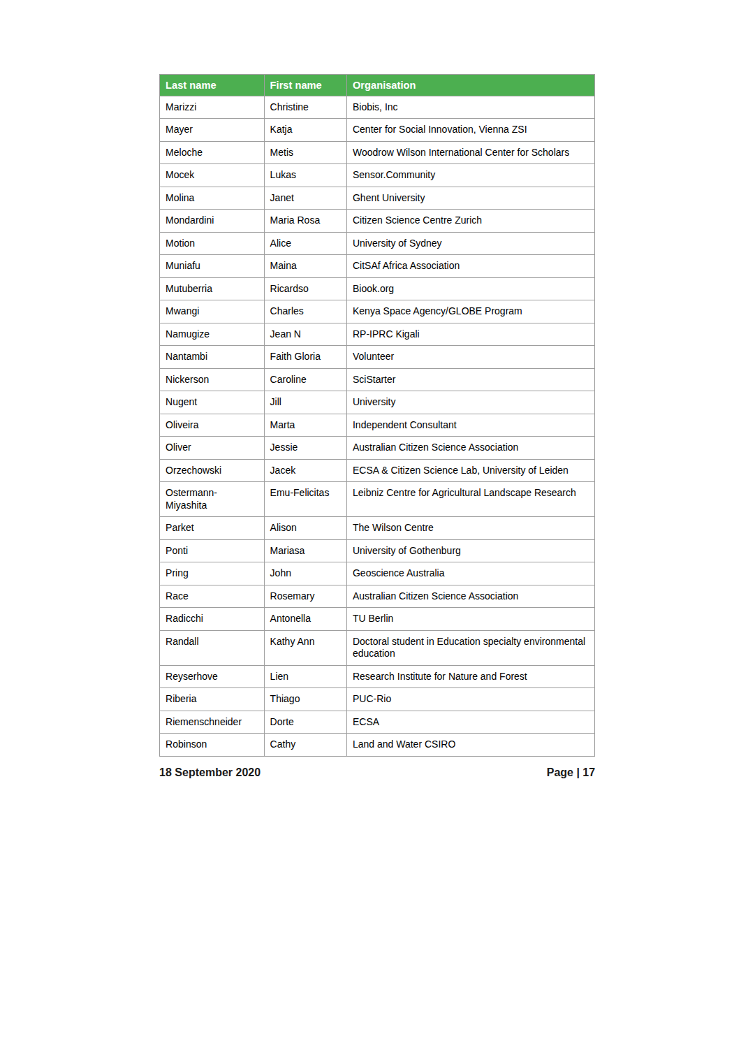| Last name | First name | Organisation |
| --- | --- | --- |
| Marizzi | Christine | Biobis, Inc |
| Mayer | Katja | Center for Social Innovation, Vienna ZSI |
| Meloche | Metis | Woodrow Wilson International Center for Scholars |
| Mocek | Lukas | Sensor.Community |
| Molina | Janet | Ghent University |
| Mondardini | Maria Rosa | Citizen Science Centre Zurich |
| Motion | Alice | University of Sydney |
| Muniafu | Maina | CitSAf Africa Association |
| Mutuberria | Ricardso | Biook.org |
| Mwangi | Charles | Kenya Space Agency/GLOBE Program |
| Namugize | Jean N | RP-IPRC Kigali |
| Nantambi | Faith Gloria | Volunteer |
| Nickerson | Caroline | SciStarter |
| Nugent | Jill | University |
| Oliveira | Marta | Independent Consultant |
| Oliver | Jessie | Australian Citizen Science Association |
| Orzechowski | Jacek | ECSA & Citizen Science Lab, University of Leiden |
| Ostermann-Miyashita | Emu-Felicitas | Leibniz Centre for Agricultural Landscape Research |
| Parket | Alison | The Wilson Centre |
| Ponti | Mariasa | University of Gothenburg |
| Pring | John | Geoscience Australia |
| Race | Rosemary | Australian Citizen Science Association |
| Radicchi | Antonella | TU Berlin |
| Randall | Kathy Ann | Doctoral student in Education specialty environmental education |
| Reyserhove | Lien | Research Institute for Nature and Forest |
| Riberia | Thiago | PUC-Rio |
| Riemenschneider | Dorte | ECSA |
| Robinson | Cathy | Land and Water CSIRO |
18 September 2020 Page | 17